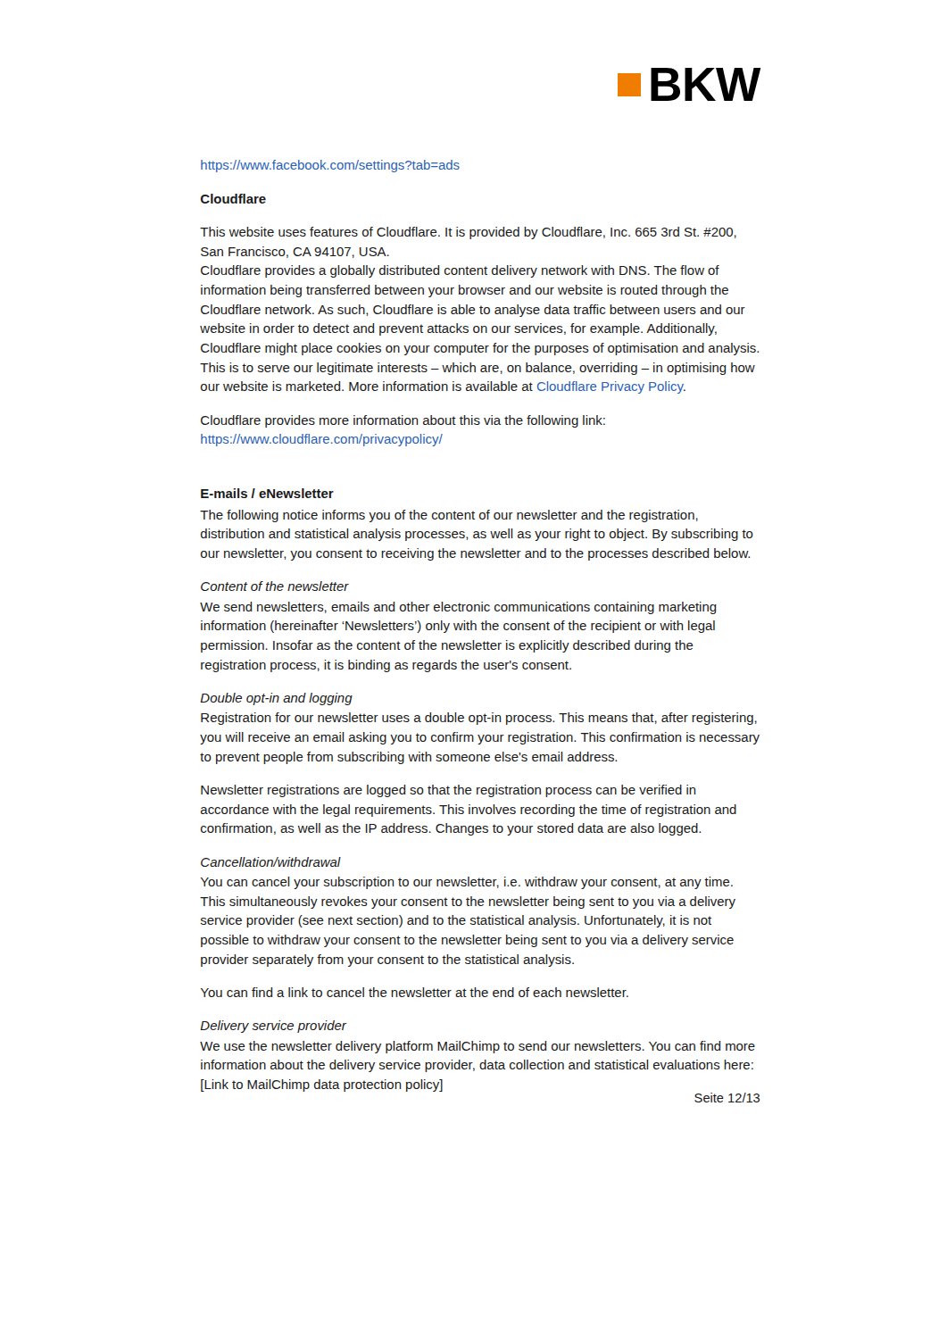BKW
https://www.facebook.com/settings?tab=ads
Cloudflare
This website uses features of Cloudflare. It is provided by Cloudflare, Inc. 665 3rd St. #200, San Francisco, CA 94107, USA.
Cloudflare provides a globally distributed content delivery network with DNS. The flow of information being transferred between your browser and our website is routed through the Cloudflare network. As such, Cloudflare is able to analyse data traffic between users and our website in order to detect and prevent attacks on our services, for example. Additionally, Cloudflare might place cookies on your computer for the purposes of optimisation and analysis. This is to serve our legitimate interests – which are, on balance, overriding – in optimising how our website is marketed. More information is available at Cloudflare Privacy Policy.
Cloudflare provides more information about this via the following link:
https://www.cloudflare.com/privacypolicy/
E-mails / eNewsletter
The following notice informs you of the content of our newsletter and the registration, distribution and statistical analysis processes, as well as your right to object. By subscribing to our newsletter, you consent to receiving the newsletter and to the processes described below.
Content of the newsletter
We send newsletters, emails and other electronic communications containing marketing information (hereinafter ‘Newsletters’) only with the consent of the recipient or with legal permission. Insofar as the content of the newsletter is explicitly described during the registration process, it is binding as regards the user's consent.
Double opt-in and logging
Registration for our newsletter uses a double opt-in process. This means that, after registering, you will receive an email asking you to confirm your registration. This confirmation is necessary to prevent people from subscribing with someone else's email address.
Newsletter registrations are logged so that the registration process can be verified in accordance with the legal requirements. This involves recording the time of registration and confirmation, as well as the IP address. Changes to your stored data are also logged.
Cancellation/withdrawal
You can cancel your subscription to our newsletter, i.e. withdraw your consent, at any time. This simultaneously revokes your consent to the newsletter being sent to you via a delivery service provider (see next section) and to the statistical analysis. Unfortunately, it is not possible to withdraw your consent to the newsletter being sent to you via a delivery service provider separately from your consent to the statistical analysis.
You can find a link to cancel the newsletter at the end of each newsletter.
Delivery service provider
We use the newsletter delivery platform MailChimp to send our newsletters. You can find more information about the delivery service provider, data collection and statistical evaluations here: [Link to MailChimp data protection policy]
Seite 12/13